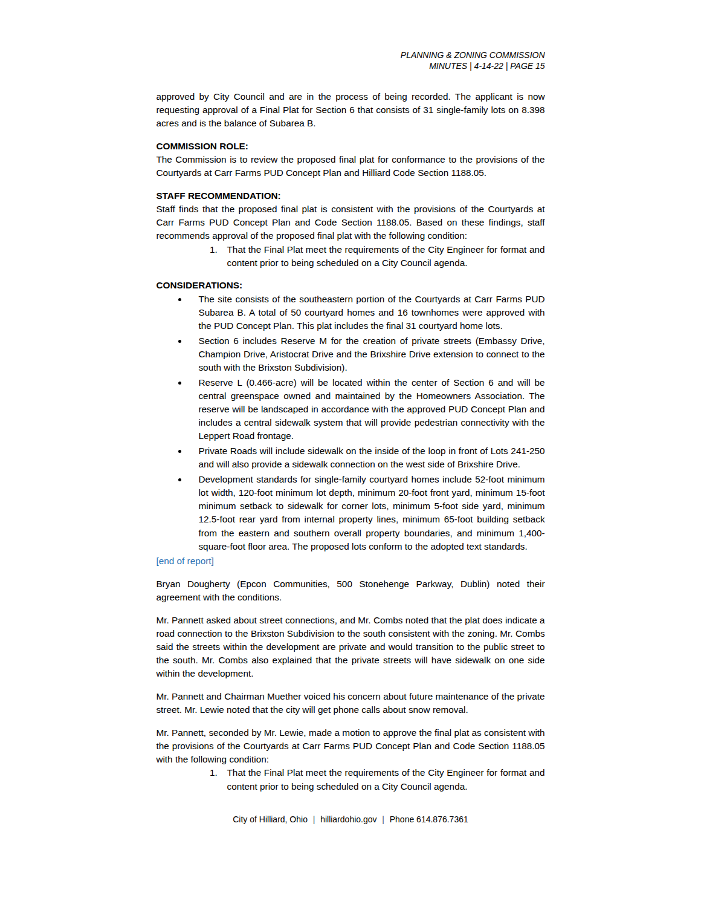PLANNING & ZONING COMMISSION
MINUTES | 4-14-22 | PAGE 15
approved by City Council and are in the process of being recorded. The applicant is now requesting approval of a Final Plat for Section 6 that consists of 31 single-family lots on 8.398 acres and is the balance of Subarea B.
COMMISSION ROLE:
The Commission is to review the proposed final plat for conformance to the provisions of the Courtyards at Carr Farms PUD Concept Plan and Hilliard Code Section 1188.05.
STAFF RECOMMENDATION:
Staff finds that the proposed final plat is consistent with the provisions of the Courtyards at Carr Farms PUD Concept Plan and Code Section 1188.05. Based on these findings, staff recommends approval of the proposed final plat with the following condition:
That the Final Plat meet the requirements of the City Engineer for format and content prior to being scheduled on a City Council agenda.
CONSIDERATIONS:
The site consists of the southeastern portion of the Courtyards at Carr Farms PUD Subarea B. A total of 50 courtyard homes and 16 townhomes were approved with the PUD Concept Plan. This plat includes the final 31 courtyard home lots.
Section 6 includes Reserve M for the creation of private streets (Embassy Drive, Champion Drive, Aristocrat Drive and the Brixshire Drive extension to connect to the south with the Brixston Subdivision).
Reserve L (0.466-acre) will be located within the center of Section 6 and will be central greenspace owned and maintained by the Homeowners Association. The reserve will be landscaped in accordance with the approved PUD Concept Plan and includes a central sidewalk system that will provide pedestrian connectivity with the Leppert Road frontage.
Private Roads will include sidewalk on the inside of the loop in front of Lots 241-250 and will also provide a sidewalk connection on the west side of Brixshire Drive.
Development standards for single-family courtyard homes include 52-foot minimum lot width, 120-foot minimum lot depth, minimum 20-foot front yard, minimum 15-foot minimum setback to sidewalk for corner lots, minimum 5-foot side yard, minimum 12.5-foot rear yard from internal property lines, minimum 65-foot building setback from the eastern and southern overall property boundaries, and minimum 1,400-square-foot floor area. The proposed lots conform to the adopted text standards.
[end of report]
Bryan Dougherty (Epcon Communities, 500 Stonehenge Parkway, Dublin) noted their agreement with the conditions.
Mr. Pannett asked about street connections, and Mr. Combs noted that the plat does indicate a road connection to the Brixston Subdivision to the south consistent with the zoning. Mr. Combs said the streets within the development are private and would transition to the public street to the south. Mr. Combs also explained that the private streets will have sidewalk on one side within the development.
Mr. Pannett and Chairman Muether voiced his concern about future maintenance of the private street. Mr. Lewie noted that the city will get phone calls about snow removal.
Mr. Pannett, seconded by Mr. Lewie, made a motion to approve the final plat as consistent with the provisions of the Courtyards at Carr Farms PUD Concept Plan and Code Section 1188.05 with the following condition:
That the Final Plat meet the requirements of the City Engineer for format and content prior to being scheduled on a City Council agenda.
City of Hilliard, Ohio | hilliardohio.gov | Phone 614.876.7361